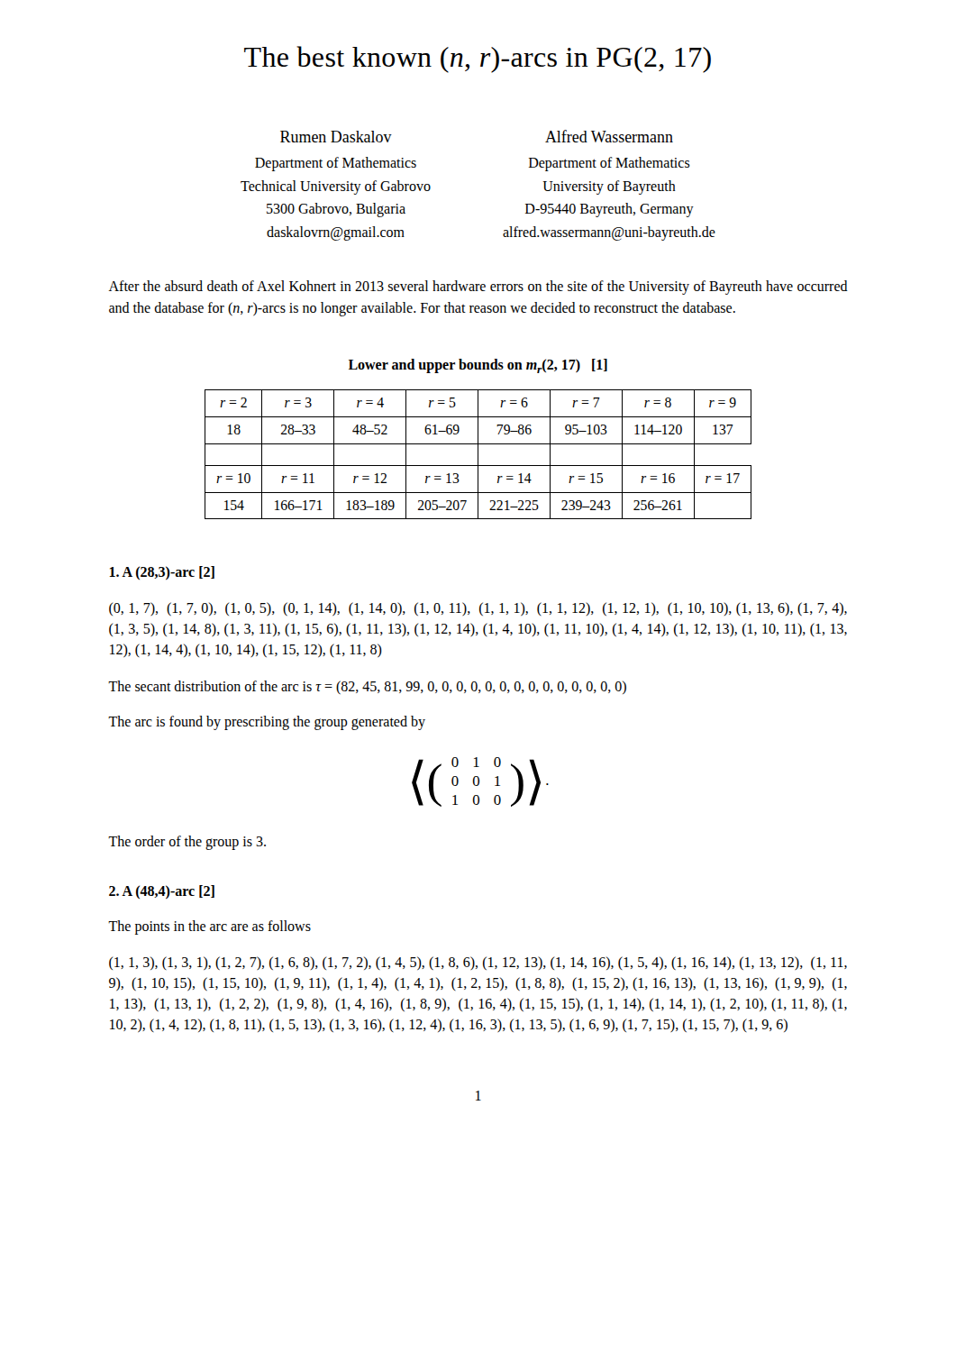The best known (n, r)-arcs in PG(2, 17)
Rumen Daskalov
Department of Mathematics
Technical University of Gabrovo
5300 Gabrovo, Bulgaria
daskalovrn@gmail.com
Alfred Wassermann
Department of Mathematics
University of Bayreuth
D-95440 Bayreuth, Germany
alfred.wassermann@uni-bayreuth.de
After the absurd death of Axel Kohnert in 2013 several hardware errors on the site of the University of Bayreuth have occurred and the database for (n, r)-arcs is no longer available. For that reason we decided to reconstruct the database.
Lower and upper bounds on mr(2, 17) [1]
| r = 2 | r = 3 | r = 4 | r = 5 | r = 6 | r = 7 | r = 8 | r = 9 |
| 18 | 28–33 | 48–52 | 61–69 | 79–86 | 95–103 | 114–120 | 137 |
| r = 10 | r = 11 | r = 12 | r = 13 | r = 14 | r = 15 | r = 16 | r = 17 |
| 154 | 166–171 | 183–189 | 205–207 | 221–225 | 239–243 | 256–261 | |
1. A (28,3)-arc [2]
(0, 1, 7), (1, 7, 0), (1, 0, 5), (0, 1, 14), (1, 14, 0), (1, 0, 11), (1, 1, 1), (1, 1, 12), (1, 12, 1), (1, 10, 10), (1, 13, 6), (1, 7, 4), (1, 3, 5), (1, 14, 8), (1, 3, 11), (1, 15, 6), (1, 11, 13), (1, 12, 14), (1, 4, 10), (1, 11, 10), (1, 4, 14), (1, 12, 13), (1, 10, 11), (1, 13, 12), (1, 14, 4), (1, 10, 14), (1, 15, 12), (1, 11, 8)
The secant distribution of the arc is τ = (82, 45, 81, 99, 0, 0, 0, 0, 0, 0, 0, 0, 0, 0, 0, 0, 0, 0)
The arc is found by prescribing the group generated by
⟨ (
| 0 | 1 | 0 |
| 0 | 0 | 1 |
| 1 | 0 | 0 |
) ⟩ .
The order of the group is 3.
2. A (48,4)-arc [2]
The points in the arc are as follows
(1, 1, 3), (1, 3, 1), (1, 2, 7), (1, 6, 8), (1, 7, 2), (1, 4, 5), (1, 8, 6), (1, 12, 13), (1, 14, 16), (1, 5, 4), (1, 16, 14), (1, 13, 12), (1, 11, 9), (1, 10, 15), (1, 15, 10), (1, 9, 11), (1, 1, 4), (1, 4, 1), (1, 2, 15), (1, 8, 8), (1, 15, 2), (1, 16, 13), (1, 13, 16), (1, 9, 9), (1, 1, 13), (1, 13, 1), (1, 2, 2), (1, 9, 8), (1, 4, 16), (1, 8, 9), (1, 16, 4), (1, 15, 15), (1, 1, 14), (1, 14, 1), (1, 2, 10), (1, 11, 8), (1, 10, 2), (1, 4, 12), (1, 8, 11), (1, 5, 13), (1, 3, 16), (1, 12, 4), (1, 16, 3), (1, 13, 5), (1, 6, 9), (1, 7, 15), (1, 15, 7), (1, 9, 6)
1